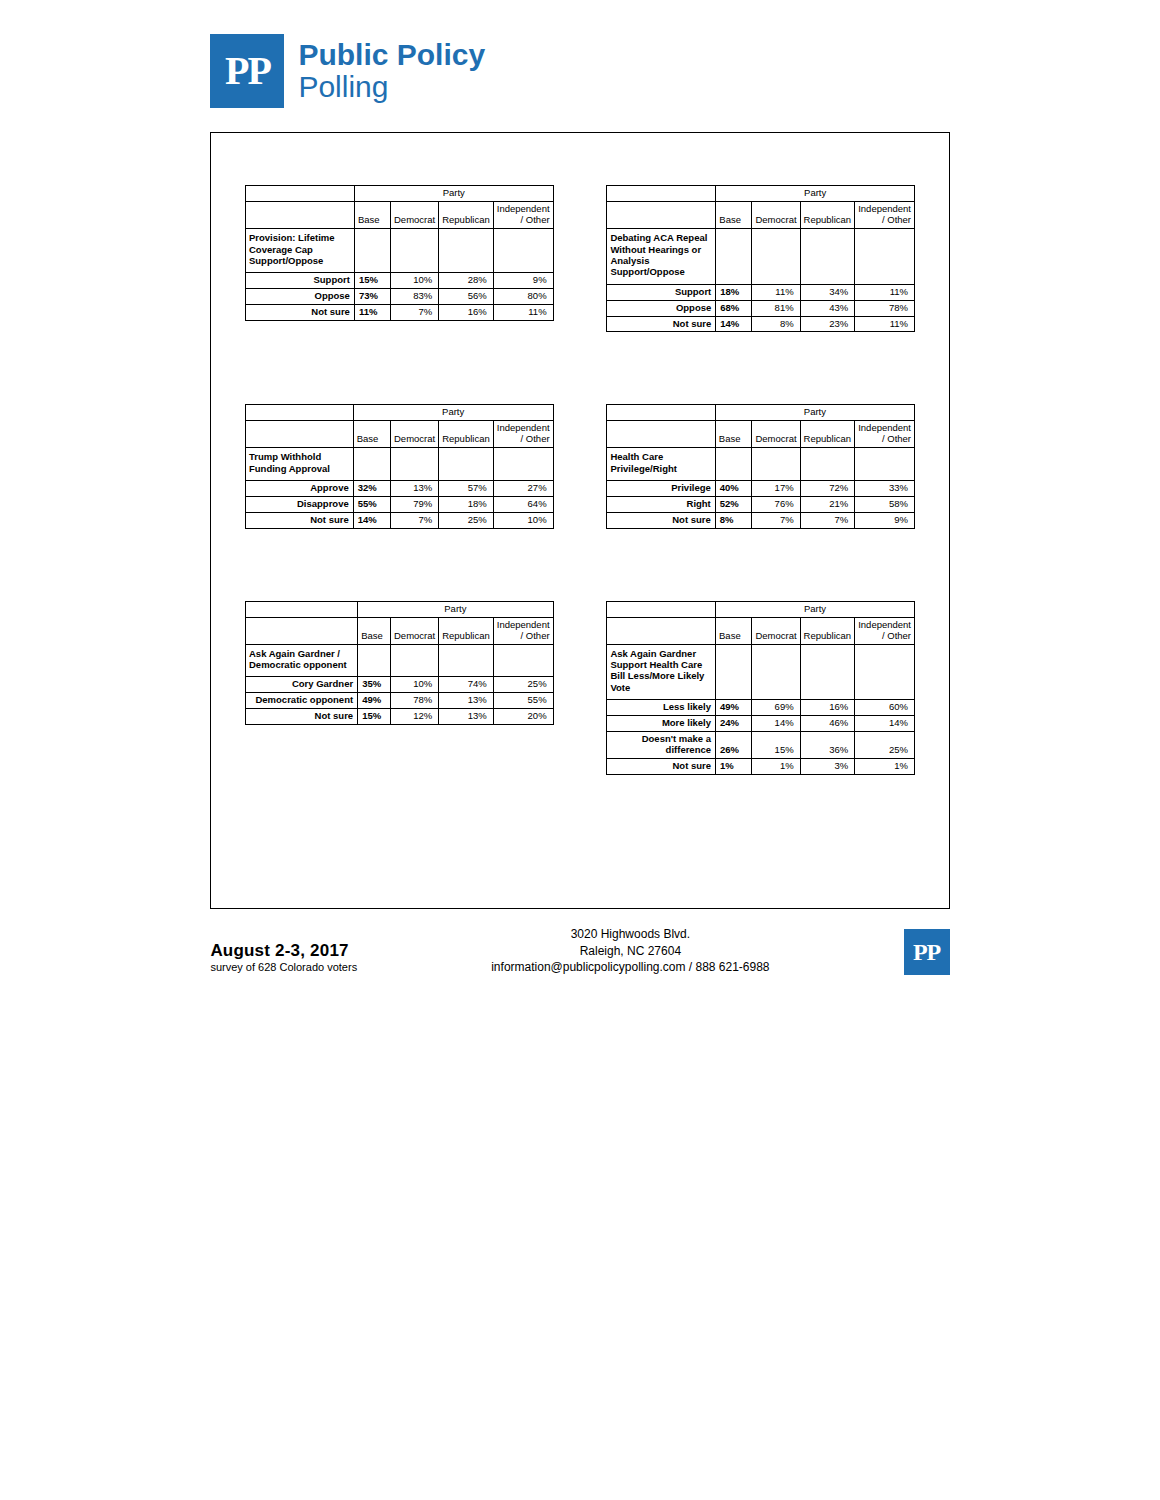PP
Public Policy Polling
| | Party |
| | Base | Democrat | Republican | Independent / Other |
| Provision: Lifetime Coverage Cap Support/Oppose | | | | |
| Support | 15% | 10% | 28% | 9% |
| Oppose | 73% | 83% | 56% | 80% |
| Not sure | 11% | 7% | 16% | 11% |
| | Party |
| | Base | Democrat | Republican | Independent / Other |
| Debating ACA Repeal Without Hearings or Analysis Support/Oppose | | | | |
| Support | 18% | 11% | 34% | 11% |
| Oppose | 68% | 81% | 43% | 78% |
| Not sure | 14% | 8% | 23% | 11% |
| | Party |
| | Base | Democrat | Republican | Independent / Other |
| Trump Withhold Funding Approval | | | | |
| Approve | 32% | 13% | 57% | 27% |
| Disapprove | 55% | 79% | 18% | 64% |
| Not sure | 14% | 7% | 25% | 10% |
| | Party |
| | Base | Democrat | Republican | Independent / Other |
| Health Care Privilege/Right | | | | |
| Privilege | 40% | 17% | 72% | 33% |
| Right | 52% | 76% | 21% | 58% |
| Not sure | 8% | 7% | 7% | 9% |
| | Party |
| | Base | Democrat | Republican | Independent / Other |
| Ask Again Gardner / Democratic opponent | | | | |
| Cory Gardner | 35% | 10% | 74% | 25% |
| Democratic opponent | 49% | 78% | 13% | 55% |
| Not sure | 15% | 12% | 13% | 20% |
| | Party |
| | Base | Democrat | Republican | Independent / Other |
| Ask Again Gardner Support Health Care Bill Less/More Likely Vote | | | | |
| Less likely | 49% | 69% | 16% | 60% |
| More likely | 24% | 14% | 46% | 14% |
| Doesn't make a difference | 26% | 15% | 36% | 25% |
| Not sure | 1% | 1% | 3% | 1% |
August 2-3, 2017
survey of 628 Colorado voters
3020 Highwoods Blvd.
Raleigh, NC 27604
information@publicpolicypolling.com / 888 621-6988
PP